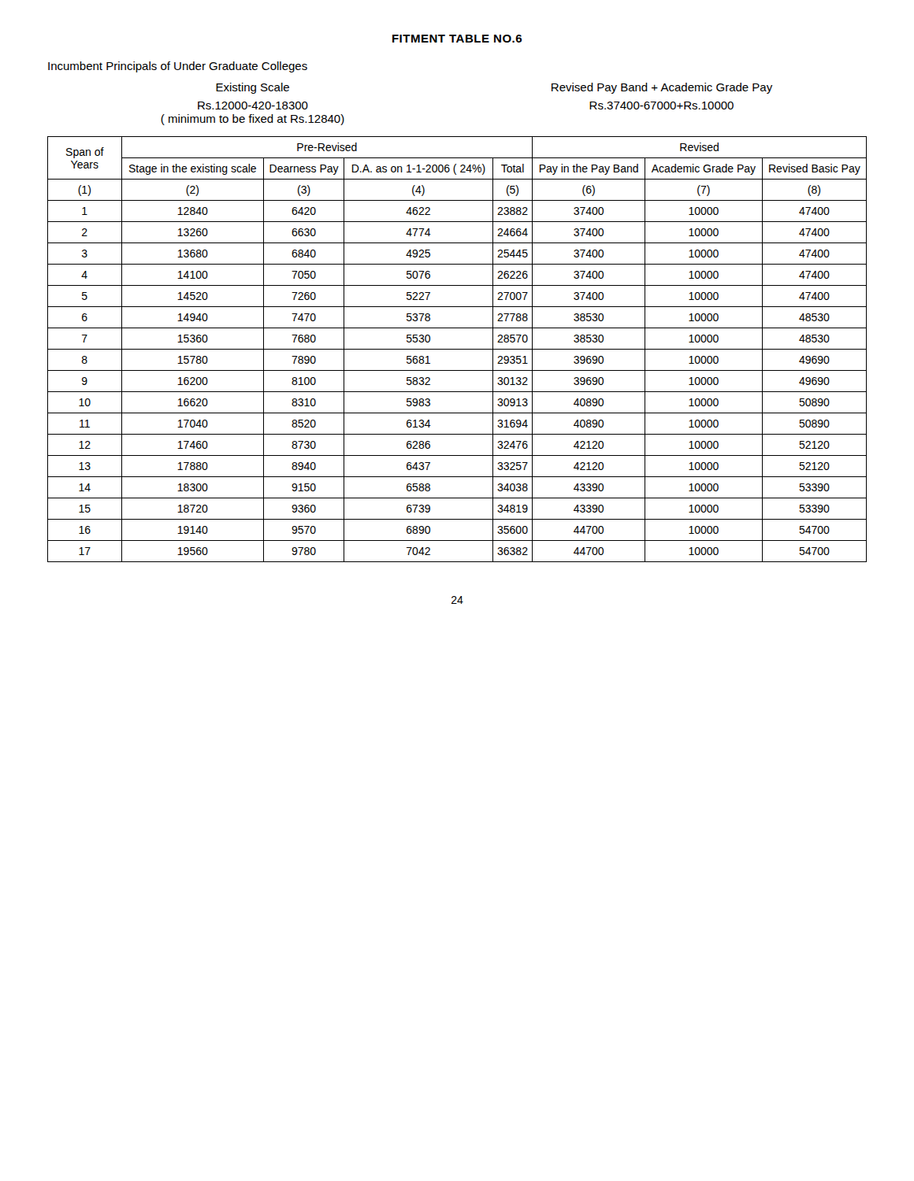FITMENT TABLE NO.6
Incumbent Principals of Under Graduate Colleges
| Existing Scale | Revised Pay Band + Academic Grade Pay |
| Rs.12000-420-18300 ( minimum to be fixed at Rs.12840) | Rs.37400-67000+Rs.10000 |
| Span of Years | Pre-Revised | Revised |
| --- | --- | --- |
| Stage in the existing scale | Dearness Pay | D.A. as on 1-1-2006 ( 24%) | Total | Pay in the Pay Band | Academic Grade Pay | Revised Basic Pay |
| (1) | (2) | (3) | (4) | (5) | (6) | (7) | (8) |
| 1 | 12840 | 6420 | 4622 | 23882 | 37400 | 10000 | 47400 |
| 2 | 13260 | 6630 | 4774 | 24664 | 37400 | 10000 | 47400 |
| 3 | 13680 | 6840 | 4925 | 25445 | 37400 | 10000 | 47400 |
| 4 | 14100 | 7050 | 5076 | 26226 | 37400 | 10000 | 47400 |
| 5 | 14520 | 7260 | 5227 | 27007 | 37400 | 10000 | 47400 |
| 6 | 14940 | 7470 | 5378 | 27788 | 38530 | 10000 | 48530 |
| 7 | 15360 | 7680 | 5530 | 28570 | 38530 | 10000 | 48530 |
| 8 | 15780 | 7890 | 5681 | 29351 | 39690 | 10000 | 49690 |
| 9 | 16200 | 8100 | 5832 | 30132 | 39690 | 10000 | 49690 |
| 10 | 16620 | 8310 | 5983 | 30913 | 40890 | 10000 | 50890 |
| 11 | 17040 | 8520 | 6134 | 31694 | 40890 | 10000 | 50890 |
| 12 | 17460 | 8730 | 6286 | 32476 | 42120 | 10000 | 52120 |
| 13 | 17880 | 8940 | 6437 | 33257 | 42120 | 10000 | 52120 |
| 14 | 18300 | 9150 | 6588 | 34038 | 43390 | 10000 | 53390 |
| 15 | 18720 | 9360 | 6739 | 34819 | 43390 | 10000 | 53390 |
| 16 | 19140 | 9570 | 6890 | 35600 | 44700 | 10000 | 54700 |
| 17 | 19560 | 9780 | 7042 | 36382 | 44700 | 10000 | 54700 |
24